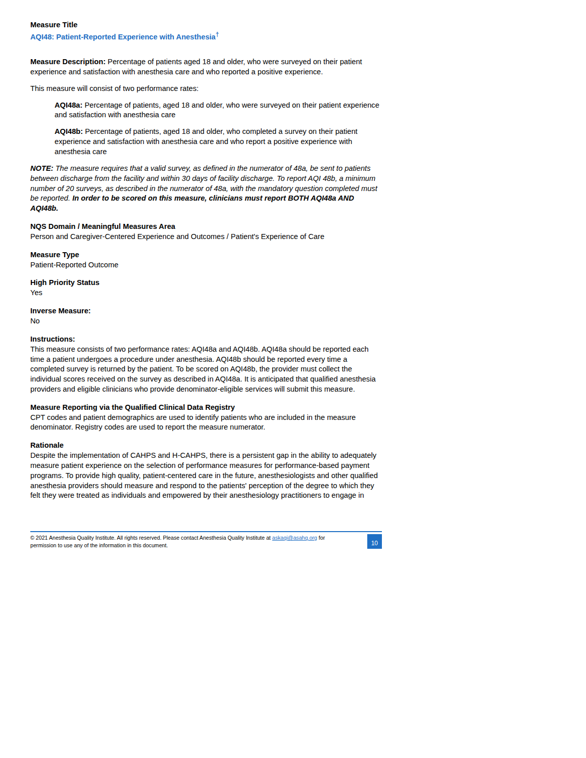Measure Title
AQI48: Patient-Reported Experience with Anesthesia†
Measure Description: Percentage of patients aged 18 and older, who were surveyed on their patient experience and satisfaction with anesthesia care and who reported a positive experience.
This measure will consist of two performance rates:
AQI48a: Percentage of patients, aged 18 and older, who were surveyed on their patient experience and satisfaction with anesthesia care
AQI48b: Percentage of patients, aged 18 and older, who completed a survey on their patient experience and satisfaction with anesthesia care and who report a positive experience with anesthesia care
NOTE: The measure requires that a valid survey, as defined in the numerator of 48a, be sent to patients between discharge from the facility and within 30 days of facility discharge. To report AQI 48b, a minimum number of 20 surveys, as described in the numerator of 48a, with the mandatory question completed must be reported. In order to be scored on this measure, clinicians must report BOTH AQI48a AND AQI48b.
NQS Domain / Meaningful Measures Area
Person and Caregiver-Centered Experience and Outcomes / Patient's Experience of Care
Measure Type
Patient-Reported Outcome
High Priority Status
Yes
Inverse Measure:
No
Instructions:
This measure consists of two performance rates: AQI48a and AQI48b. AQI48a should be reported each time a patient undergoes a procedure under anesthesia. AQI48b should be reported every time a completed survey is returned by the patient. To be scored on AQI48b, the provider must collect the individual scores received on the survey as described in AQI48a. It is anticipated that qualified anesthesia providers and eligible clinicians who provide denominator-eligible services will submit this measure.
Measure Reporting via the Qualified Clinical Data Registry
CPT codes and patient demographics are used to identify patients who are included in the measure denominator. Registry codes are used to report the measure numerator.
Rationale
Despite the implementation of CAHPS and H-CAHPS, there is a persistent gap in the ability to adequately measure patient experience on the selection of performance measures for performance-based payment programs. To provide high quality, patient-centered care in the future, anesthesiologists and other qualified anesthesia providers should measure and respond to the patients' perception of the degree to which they felt they were treated as individuals and empowered by their anesthesiology practitioners to engage in
© 2021 Anesthesia Quality Institute. All rights reserved. Please contact Anesthesia Quality Institute at askaqi@asahq.org for permission to use any of the information in this document.
10